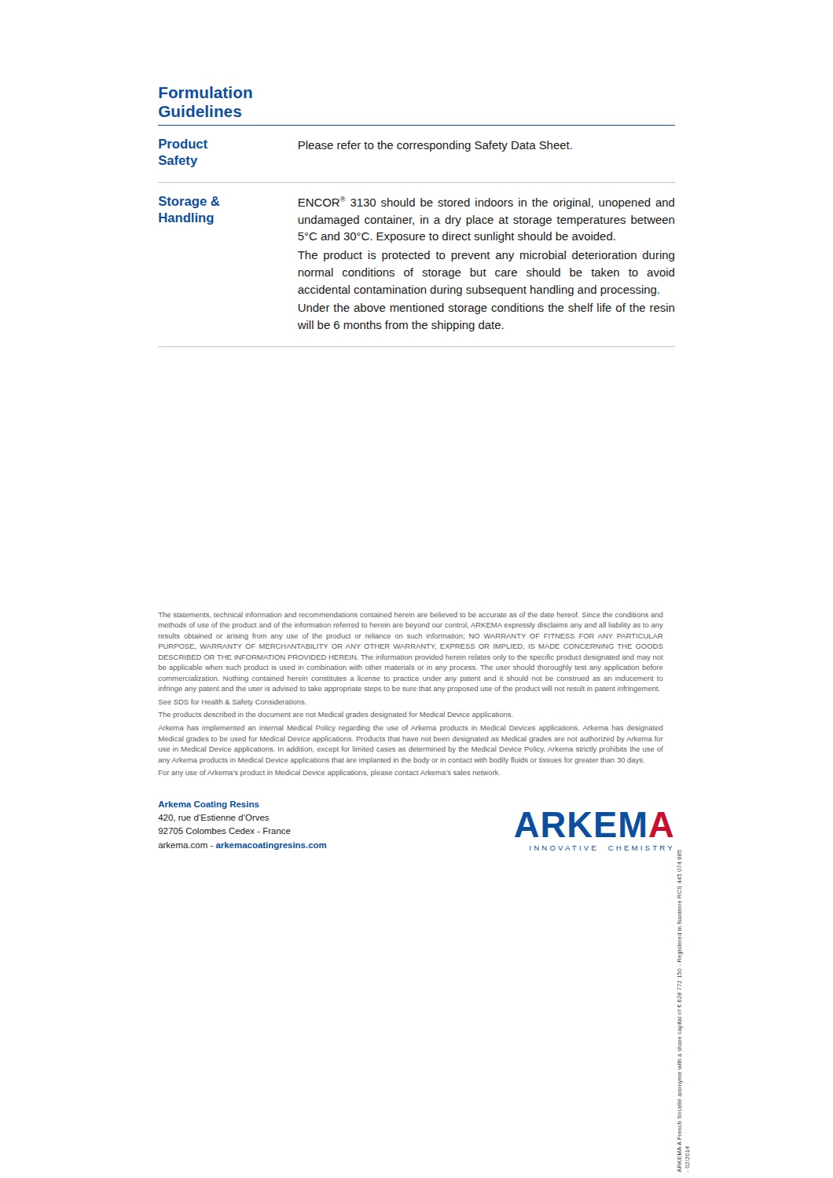Formulation
Guidelines
| Product Safety | Please refer to the corresponding Safety Data Sheet. |
| Storage & Handling | ENCOR ® 3130 should be stored indoors in the original, unopened and undamaged container, in a dry place at storage temperatures between 5°C and 30°C. Exposure to direct sunlight should be avoided. The product is protected to prevent any microbial deterioration during normal conditions of storage but care should be taken to avoid accidental contamination during subsequent handling and processing. Under the above mentioned storage conditions the shelf life of the resin will be 6 months from the shipping date. |
ARKEMA A French Société anonyme with a share capital of € 628 772 150 - Registered in Nanterre RCS 445 074 685 - 02/2014
The statements, technical information and recommendations contained herein are believed to be accurate as of the date hereof. Since the conditions and methods of use of the product and of the information referred to herein are beyond our control, ARKEMA expressly disclaims any and all liability as to any results obtained or arising from any use of the product or reliance on such information; no warranty of fitness for any particular purpose, warranty of merchantability or any other warranty, express or implied, is made concerning the goods described or the information provided herein. The information provided herein relates only to the specific product designated and may not be applicable when such product is used in combination with other materials or in any process. The user should thoroughly test any application before commercialization. Nothing contained herein constitutes a license to practice under any patent and it should not be construed as an inducement to infringe any patent and the user is advised to take appropriate steps to be sure that any proposed use of the product will not result in patent infringement.
See SDS for Health & Safety Considerations.
The products described in the document are not Medical grades designated for Medical Device applications.
Arkema has implemented an internal Medical Policy regarding the use of Arkema products in Medical Devices applications. Arkema has designated Medical grades to be used for Medical Device applications. Products that have not been designated as Medical grades are not authorized by Arkema for use in Medical Device applications. In addition, except for limited cases as determined by the Medical Device Policy, Arkema strictly prohibits the use of any Arkema products in Medical Device applications that are implanted in the body or in contact with bodily fluids or tissues for greater than 30 days.
For any use of Arkema’s product in Medical Device applications, please contact Arkema’s sales network.
Arkema Coating Resins
420, rue d’Estienne d’Orves
92705 Colombes Cedex - France
arkema.com - arkemacoatingresins.com
ARKEMA
Innovative Chemistry